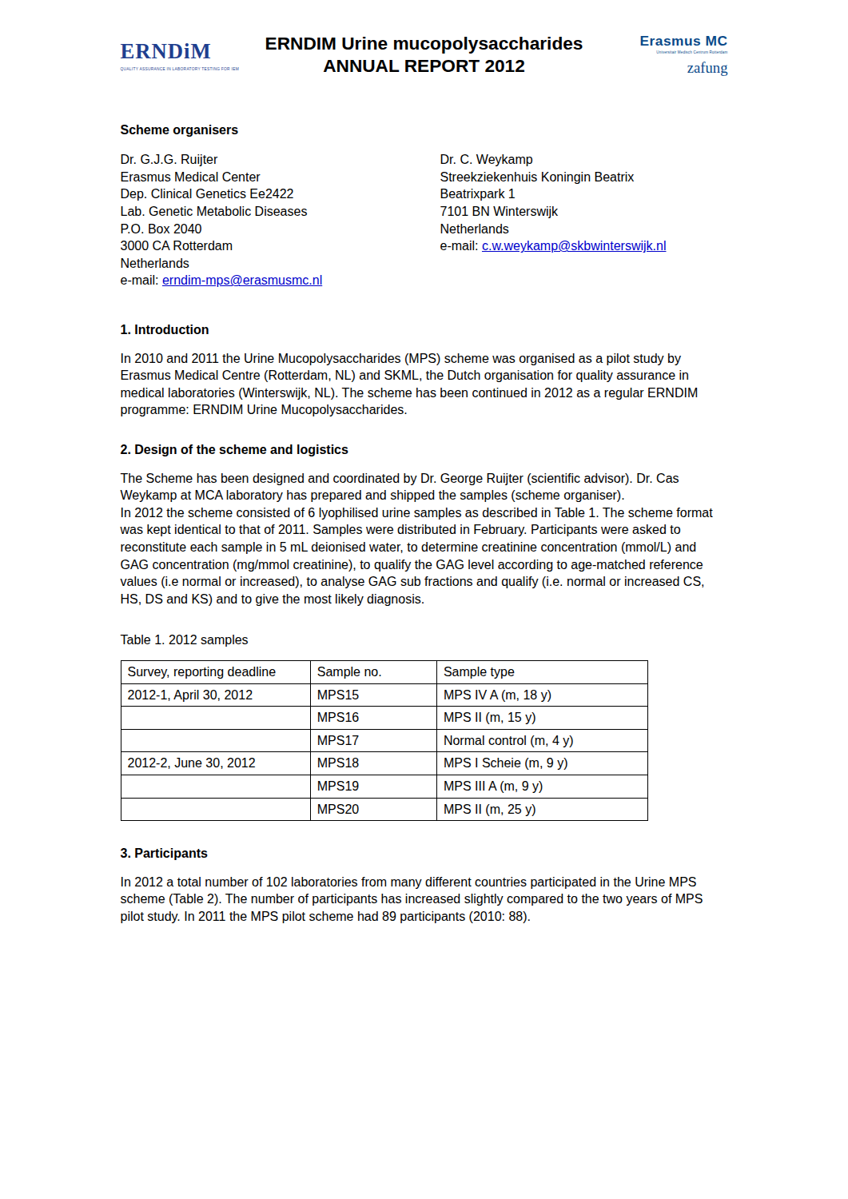ERNDiM
QUALITY ASSURANCE IN LABORATORY TESTING FOR IEM
ERNDIM Urine mucopolysaccharides
ANNUAL REPORT 2012
Erasmus MC
Universitair Medisch Centrum Rotterdam
zafung
Scheme organisers
Dr. G.J.G. Ruijter
Erasmus Medical Center
Dep. Clinical Genetics Ee2422
Lab. Genetic Metabolic Diseases
P.O. Box 2040
3000 CA Rotterdam
Netherlands
e-mail: erndim-mps@erasmusmc.nl
Dr. C. Weykamp
Streekziekenhuis Koningin Beatrix
Beatrixpark 1
7101 BN Winterswijk
Netherlands
e-mail: c.w.weykamp@skbwinterswijk.nl
1. Introduction
In 2010 and 2011 the Urine Mucopolysaccharides (MPS) scheme was organised as a pilot study by Erasmus Medical Centre (Rotterdam, NL) and SKML, the Dutch organisation for quality assurance in medical laboratories (Winterswijk, NL). The scheme has been continued in 2012 as a regular ERNDIM programme: ERNDIM Urine Mucopolysaccharides.
2. Design of the scheme and logistics
The Scheme has been designed and coordinated by Dr. George Ruijter (scientific advisor). Dr. Cas Weykamp at MCA laboratory has prepared and shipped the samples (scheme organiser).
In 2012 the scheme consisted of 6 lyophilised urine samples as described in Table 1. The scheme format was kept identical to that of 2011. Samples were distributed in February. Participants were asked to reconstitute each sample in 5 mL deionised water, to determine creatinine concentration (mmol/L) and GAG concentration (mg/mmol creatinine), to qualify the GAG level according to age-matched reference values (i.e normal or increased), to analyse GAG sub fractions and qualify (i.e. normal or increased CS, HS, DS and KS) and to give the most likely diagnosis.
Table 1. 2012 samples
| Survey, reporting deadline | Sample no. | Sample type |
| 2012-1, April 30, 2012 | MPS15 | MPS IV A (m, 18 y) |
| | MPS16 | MPS II (m, 15 y) |
| | MPS17 | Normal control (m, 4 y) |
| 2012-2, June 30, 2012 | MPS18 | MPS I Scheie (m, 9 y) |
| | MPS19 | MPS III A (m, 9 y) |
| | MPS20 | MPS II (m, 25 y) |
3. Participants
In 2012 a total number of 102 laboratories from many different countries participated in the Urine MPS scheme (Table 2). The number of participants has increased slightly compared to the two years of MPS pilot study. In 2011 the MPS pilot scheme had 89 participants (2010: 88).